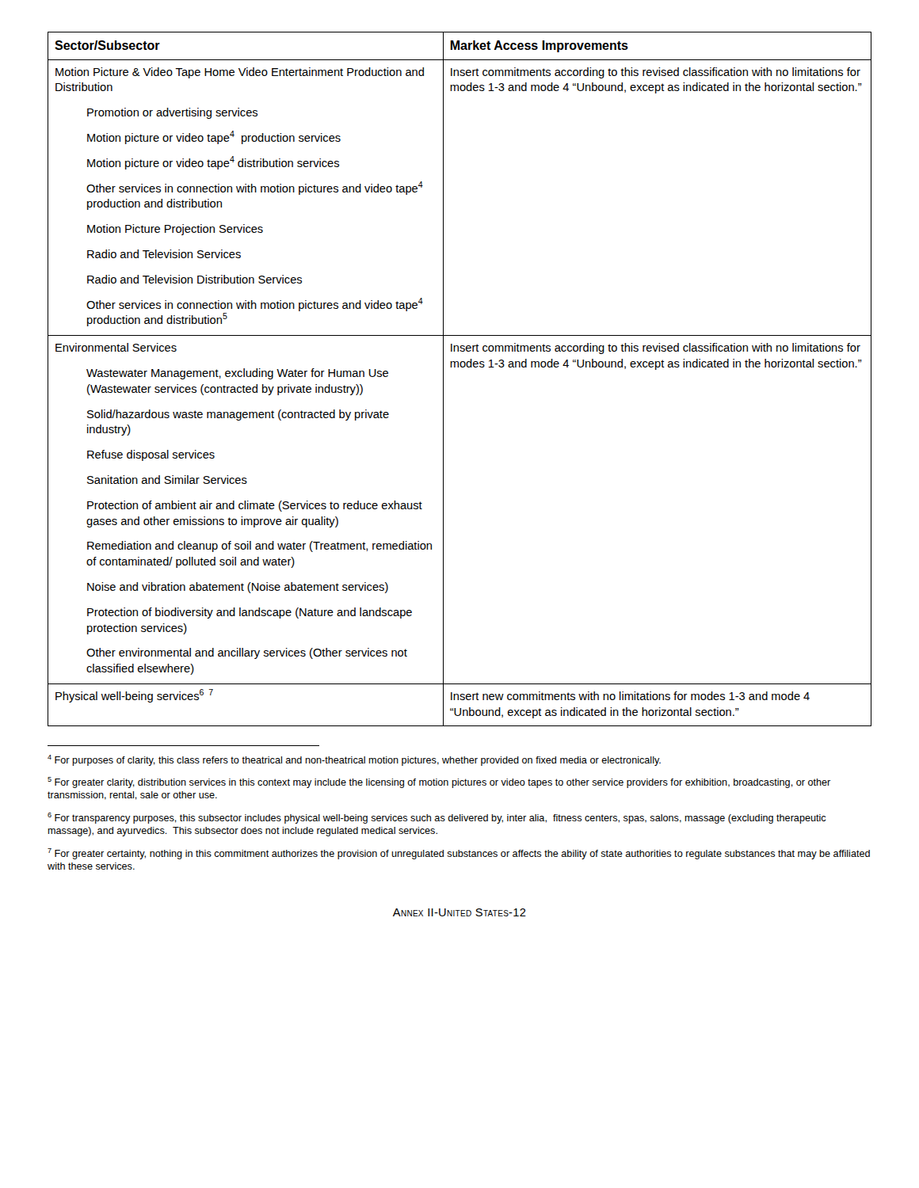| Sector/Subsector | Market Access Improvements |
| --- | --- |
| Motion Picture & Video Tape Home Video Entertainment Production and Distribution Promotion or advertising services Motion picture or video tape 4 production services Motion picture or video tape 4 distribution services Other services in connection with motion pictures and video tape 4 production and distribution Motion Picture Projection Services Radio and Television Services Radio and Television Distribution Services Other services in connection with motion pictures and video tape 4 production and distribution 5 | Insert commitments according to this revised classification with no limitations for modes 1-3 and mode 4 “Unbound, except as indicated in the horizontal section.” |
| Environmental Services Wastewater Management, excluding Water for Human Use (Wastewater services (contracted by private industry)) Solid/hazardous waste management (contracted by private industry) Refuse disposal services Sanitation and Similar Services Protection of ambient air and climate (Services to reduce exhaust gases and other emissions to improve air quality) Remediation and cleanup of soil and water (Treatment, remediation of contaminated/ polluted soil and water) Noise and vibration abatement (Noise abatement services) Protection of biodiversity and landscape (Nature and landscape protection services) Other environmental and ancillary services (Other services not classified elsewhere) | Insert commitments according to this revised classification with no limitations for modes 1-3 and mode 4 “Unbound, except as indicated in the horizontal section.” |
| Physical well-being services 6 7 | Insert new commitments with no limitations for modes 1-3 and mode 4 “Unbound, except as indicated in the horizontal section.” |
4 For purposes of clarity, this class refers to theatrical and non-theatrical motion pictures, whether provided on fixed media or electronically.
5 For greater clarity, distribution services in this context may include the licensing of motion pictures or video tapes to other service providers for exhibition, broadcasting, or other transmission, rental, sale or other use.
6 For transparency purposes, this subsector includes physical well-being services such as delivered by, inter alia, fitness centers, spas, salons, massage (excluding therapeutic massage), and ayurvedics. This subsector does not include regulated medical services.
7 For greater certainty, nothing in this commitment authorizes the provision of unregulated substances or affects the ability of state authorities to regulate substances that may be affiliated with these services.
Annex II-United States-12